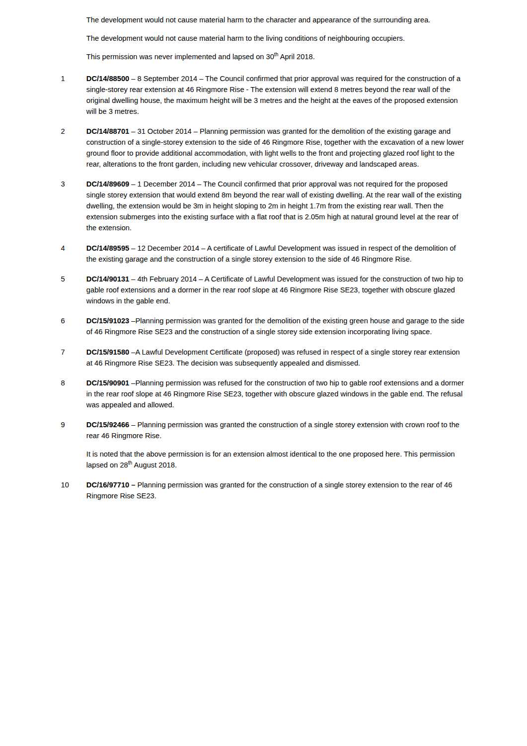The development would not cause material harm to the character and appearance of the surrounding area.
The development would not cause material harm to the living conditions of neighbouring occupiers.
This permission was never implemented and lapsed on 30th April 2018.
DC/14/88500 – 8 September 2014 – The Council confirmed that prior approval was required for the construction of a single-storey rear extension at 46 Ringmore Rise - The extension will extend 8 metres beyond the rear wall of the original dwelling house, the maximum height will be 3 metres and the height at the eaves of the proposed extension will be 3 metres.
DC/14/88701 – 31 October 2014 – Planning permission was granted for the demolition of the existing garage and construction of a single-storey extension to the side of 46 Ringmore Rise, together with the excavation of a new lower ground floor to provide additional accommodation, with light wells to the front and projecting glazed roof light to the rear, alterations to the front garden, including new vehicular crossover, driveway and landscaped areas.
DC/14/89609 – 1 December 2014 – The Council confirmed that prior approval was not required for the proposed single storey extension that would extend 8m beyond the rear wall of existing dwelling. At the rear wall of the existing dwelling, the extension would be 3m in height sloping to 2m in height 1.7m from the existing rear wall. Then the extension submerges into the existing surface with a flat roof that is 2.05m high at natural ground level at the rear of the extension.
DC/14/89595 – 12 December 2014 – A certificate of Lawful Development was issued in respect of the demolition of the existing garage and the construction of a single storey extension to the side of 46 Ringmore Rise.
DC/14/90131 – 4th February 2014 – A Certificate of Lawful Development was issued for the construction of two hip to gable roof extensions and a dormer in the rear roof slope at 46 Ringmore Rise SE23, together with obscure glazed windows in the gable end.
DC/15/91023 –Planning permission was granted for the demolition of the existing green house and garage to the side of 46 Ringmore Rise SE23 and the construction of a single storey side extension incorporating living space.
DC/15/91580 –A Lawful Development Certificate (proposed) was refused in respect of a single storey rear extension at 46 Ringmore Rise SE23. The decision was subsequently appealed and dismissed.
DC/15/90901 –Planning permission was refused for the construction of two hip to gable roof extensions and a dormer in the rear roof slope at 46 Ringmore Rise SE23, together with obscure glazed windows in the gable end. The refusal was appealed and allowed.
DC/15/92466 – Planning permission was granted the construction of a single storey extension with crown roof to the rear 46 Ringmore Rise.
It is noted that the above permission is for an extension almost identical to the one proposed here. This permission lapsed on 28th August 2018.
DC/16/97710 – Planning permission was granted for the construction of a single storey extension to the rear of 46 Ringmore Rise SE23.